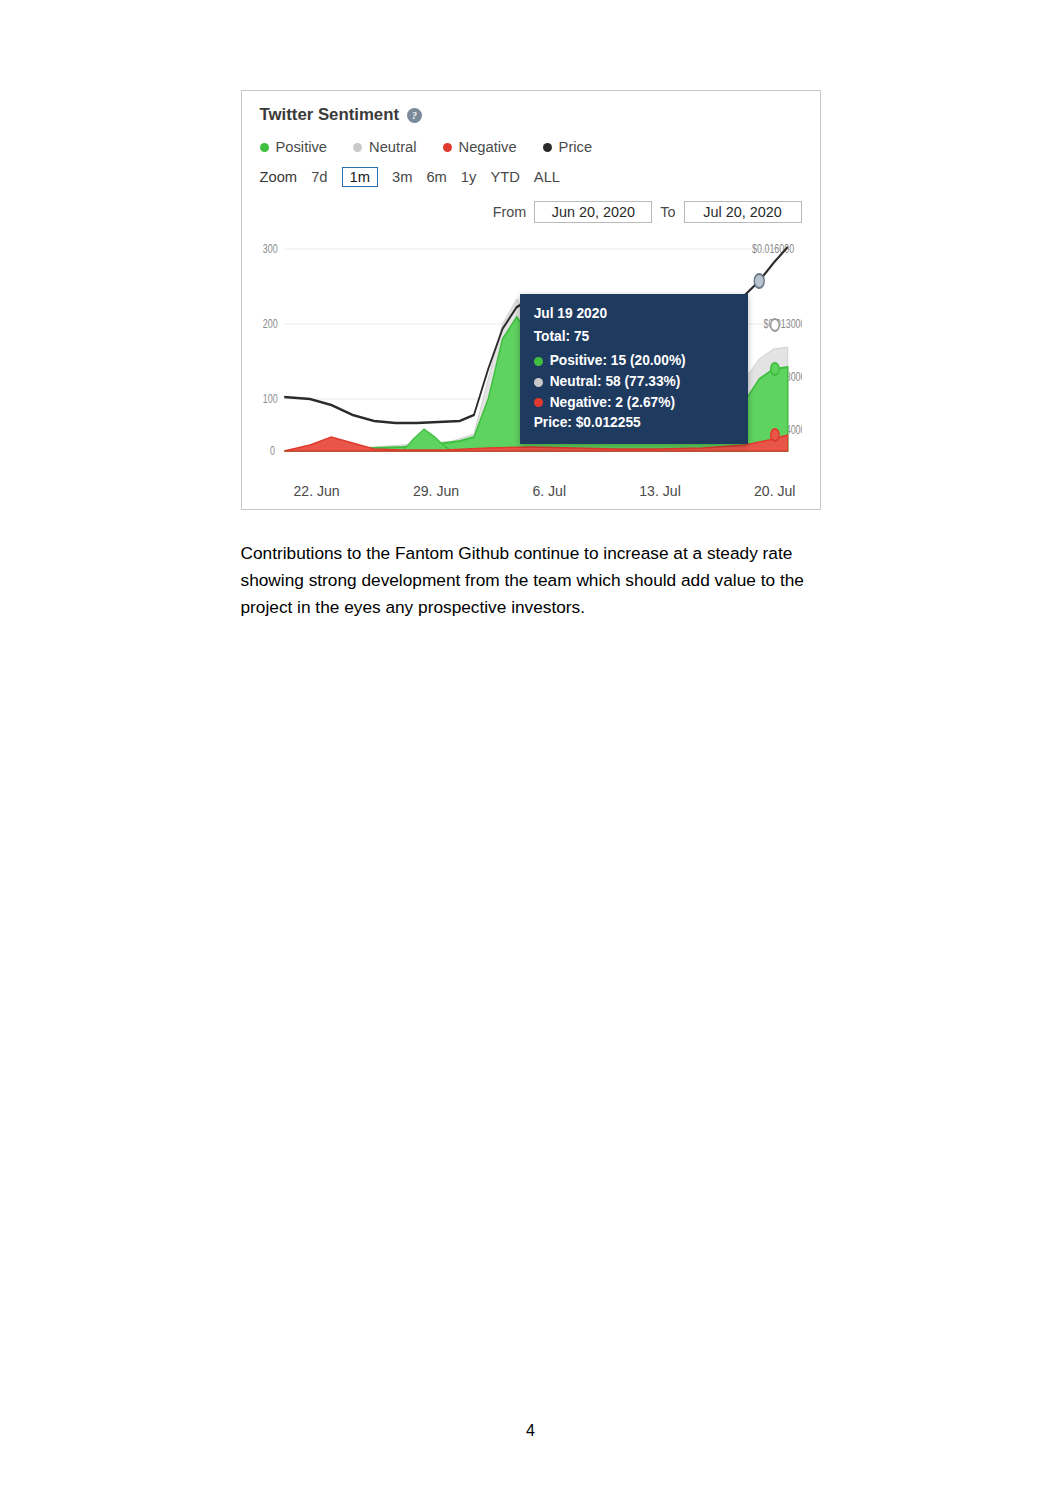Twitter Sentiment ?
Positive Neutral Negative Price
Zoom 7d 1m 3m 6m 1y YTD ALL
From Jun 20, 2020 To Jul 20, 2020
300 200 100 0 $0.016000 $0.013000 $0.008000 $0.004000
Jul 19 2020
Total: 75
Positive: 15 (20.00%)
Neutral: 58 (77.33%)
Negative: 2 (2.67%)
Price: $0.012255
22. Jun 29. Jun 6. Jul 13. Jul 20. Jul
Contributions to the Fantom Github continue to increase at a steady rate showing strong development from the team which should add value to the project in the eyes any prospective investors.
4